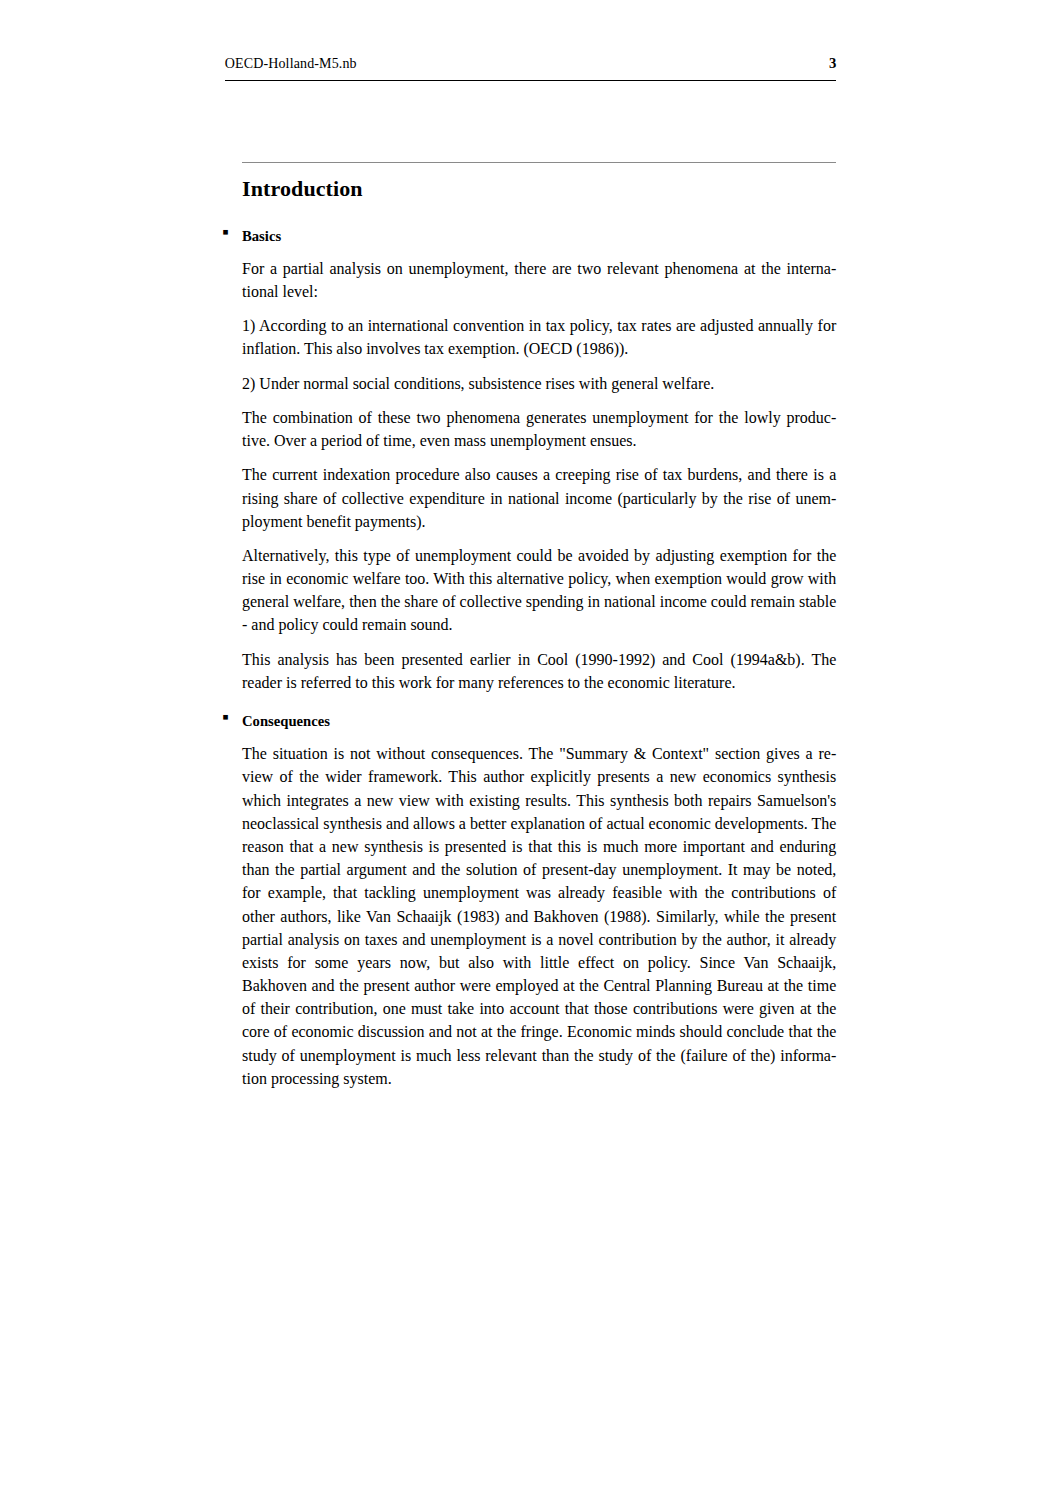OECD-Holland-M5.nb 3
Introduction
Basics
For a partial analysis on unemployment, there are two relevant phenomena at the international level:
1) According to an international convention in tax policy, tax rates are adjusted annually for inflation. This also involves tax exemption. (OECD (1986)).
2) Under normal social conditions, subsistence rises with general welfare.
The combination of these two phenomena generates unemployment for the lowly productive. Over a period of time, even mass unemployment ensues.
The current indexation procedure also causes a creeping rise of tax burdens, and there is a rising share of collective expenditure in national income (particularly by the rise of unemployment benefit payments).
Alternatively, this type of unemployment could be avoided by adjusting exemption for the rise in economic welfare too. With this alternative policy, when exemption would grow with general welfare, then the share of collective spending in national income could remain stable - and policy could remain sound.
This analysis has been presented earlier in Cool (1990-1992) and Cool (1994a&b). The reader is referred to this work for many references to the economic literature.
Consequences
The situation is not without consequences. The "Summary & Context" section gives a review of the wider framework. This author explicitly presents a new economics synthesis which integrates a new view with existing results. This synthesis both repairs Samuelson's neoclassical synthesis and allows a better explanation of actual economic developments. The reason that a new synthesis is presented is that this is much more important and enduring than the partial argument and the solution of present-day unemployment. It may be noted, for example, that tackling unemployment was already feasible with the contributions of other authors, like Van Schaaijk (1983) and Bakhoven (1988). Similarly, while the present partial analysis on taxes and unemployment is a novel contribution by the author, it already exists for some years now, but also with little effect on policy. Since Van Schaaijk, Bakhoven and the present author were employed at the Central Planning Bureau at the time of their contribution, one must take into account that those contributions were given at the core of economic discussion and not at the fringe. Economic minds should conclude that the study of unemployment is much less relevant than the study of the (failure of the) information processing system.